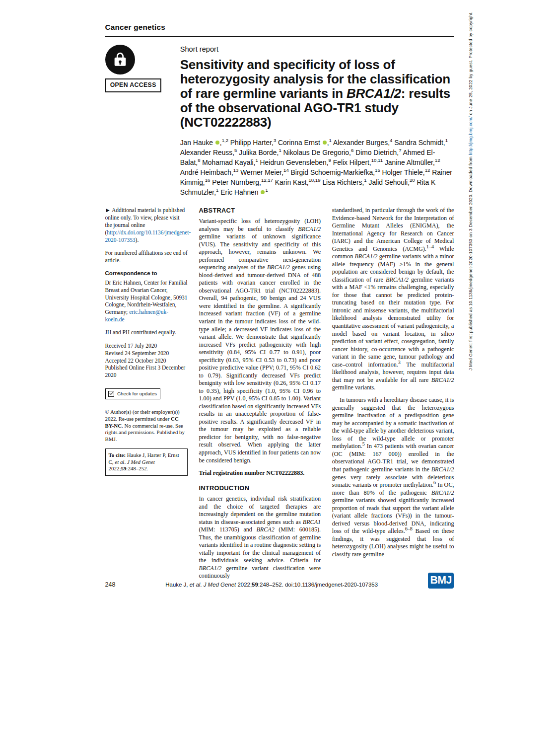J Med Genet: first published as 10.1136/jmedgenet-2020-107353 on 3 December 2020. Downloaded from http://jmg.bmj.com/ on June 25, 2022 by guest. Protected by copyright.
Cancer genetics
OPEN ACCESS
Short report
Sensitivity and specificity of loss of heterozygosity analysis for the classification of rare germline variants in BRCA1/2: results of the observational AGO-TR1 study (NCT02222883)
Jan Hauke ,1,2 Philipp Harter,3 Corinna Ernst ,1 Alexander Burges,4 Sandra Schmidt,1 Alexander Reuss,5 Julika Borde,1 Nikolaus De Gregorio,6 Dimo Dietrich,7 Ahmed El-Balat,8 Mohamad Kayali,1 Heidrun Gevensleben,9 Felix Hilpert,10,11 Janine Altmüller,12 André Heimbach,13 Werner Meier,14 Birgid Schoemig-Markiefka,15 Holger Thiele,12 Rainer Kimmig,16 Peter Nürnberg,12,17 Karin Kast,18,19 Lisa Richters,1 Jalid Sehouli,20 Rita K Schmutzler,1 Eric Hahnen 1
► Additional material is published online only. To view, please visit the journal online (http://dx.doi.org/10.1136/jmedgenet-2020-107353).
For numbered affiliations see end of article.
Correspondence to
Dr Eric Hahnen, Center for Familial Breast and Ovarian Cancer, University Hospital Cologne, 50931 Cologne, Nordrhein-Westfalen, Germany; eric.hahnen@uk-koeln.de
JH and PH contributed equally.
Received 17 July 2020
Revised 24 September 2020
Accepted 22 October 2020
Published Online First 3 December 2020
Check for updates
© Author(s) (or their employer(s)) 2022. Re-use permitted under CC BY-NC. No commercial re-use. See rights and permissions. Published by BMJ.
To cite: Hauke J, Harter P, Ernst C, et al. J Med Genet 2022;59:248–252.
ABSTRACT
Variant-specific loss of heterozygosity (LOH) analyses may be useful to classify BRCA1/2 germline variants of unknown significance (VUS). The sensitivity and specificity of this approach, however, remains unknown. We performed comparative next-generation sequencing analyses of the BRCA1/2 genes using blood-derived and tumour-derived DNA of 488 patients with ovarian cancer enrolled in the observational AGO-TR1 trial (NCT02222883). Overall, 94 pathogenic, 90 benign and 24 VUS were identified in the germline. A significantly increased variant fraction (VF) of a germline variant in the tumour indicates loss of the wild-type allele; a decreased VF indicates loss of the variant allele. We demonstrate that significantly increased VFs predict pathogenicity with high sensitivity (0.84, 95% CI 0.77 to 0.91), poor specificity (0.63, 95% CI 0.53 to 0.73) and poor positive predictive value (PPV; 0.71, 95% CI 0.62 to 0.79). Significantly decreased VFs predict benignity with low sensitivity (0.26, 95% CI 0.17 to 0.35), high specificity (1.0, 95% CI 0.96 to 1.00) and PPV (1.0, 95% CI 0.85 to 1.00). Variant classification based on significantly increased VFs results in an unacceptable proportion of false-positive results. A significantly decreased VF in the tumour may be exploited as a reliable predictor for benignity, with no false-negative result observed. When applying the latter approach, VUS identified in four patients can now be considered benign.
Trial registration number NCT02222883.
INTRODUCTION
In cancer genetics, individual risk stratification and the choice of targeted therapies are increasingly dependent on the germline mutation status in disease-associated genes such as BRCA1 (MIM: 113705) and BRCA2 (MIM: 600185). Thus, the unambiguous classification of germline variants identified in a routine diagnostic setting is vitally important for the clinical management of the individuals seeking advice. Criteria for BRCA1/2 germline variant classification were continuously
standardised, in particular through the work of the Evidence-based Network for the Interpretation of Germline Mutant Alleles (ENIGMA), the International Agency for Research on Cancer (IARC) and the American College of Medical Genetics and Genomics (ACMG).1–4 While common BRCA1/2 germline variants with a minor allele frequency (MAF) ≥1% in the general population are considered benign by default, the classification of rare BRCA1/2 germline variants with a MAF <1% remains challenging, especially for those that cannot be predicted protein-truncating based on their mutation type. For intronic and missense variants, the multifactorial likelihood analysis demonstrated utility for quantitative assessment of variant pathogenicity, a model based on variant location, in silico prediction of variant effect, cosegregation, family cancer history, co-occurrence with a pathogenic variant in the same gene, tumour pathology and case–control information.3 The multifactorial likelihood analysis, however, requires input data that may not be available for all rare BRCA1/2 germline variants.
In tumours with a hereditary disease cause, it is generally suggested that the heterozygous germline inactivation of a predisposition gene may be accompanied by a somatic inactivation of the wild-type allele by another deleterious variant, loss of the wild-type allele or promoter methylation.5 In 473 patients with ovarian cancer (OC (MIM: 167 000)) enrolled in the observational AGO-TR1 trial, we demonstrated that pathogenic germline variants in the BRCA1/2 genes very rarely associate with deleterious somatic variants or promoter methylation.6 In OC, more than 80% of the pathogenic BRCA1/2 germline variants showed significantly increased proportion of reads that support the variant allele (variant allele fractions (VFs)) in the tumour-derived versus blood-derived DNA, indicating loss of the wild-type alleles.6–8 Based on these findings, it was suggested that loss of heterozygosity (LOH) analyses might be useful to classify rare germline
248
Hauke J, et al. J Med Genet 2022;59:248–252. doi:10.1136/jmedgenet-2020-107353
BMJ